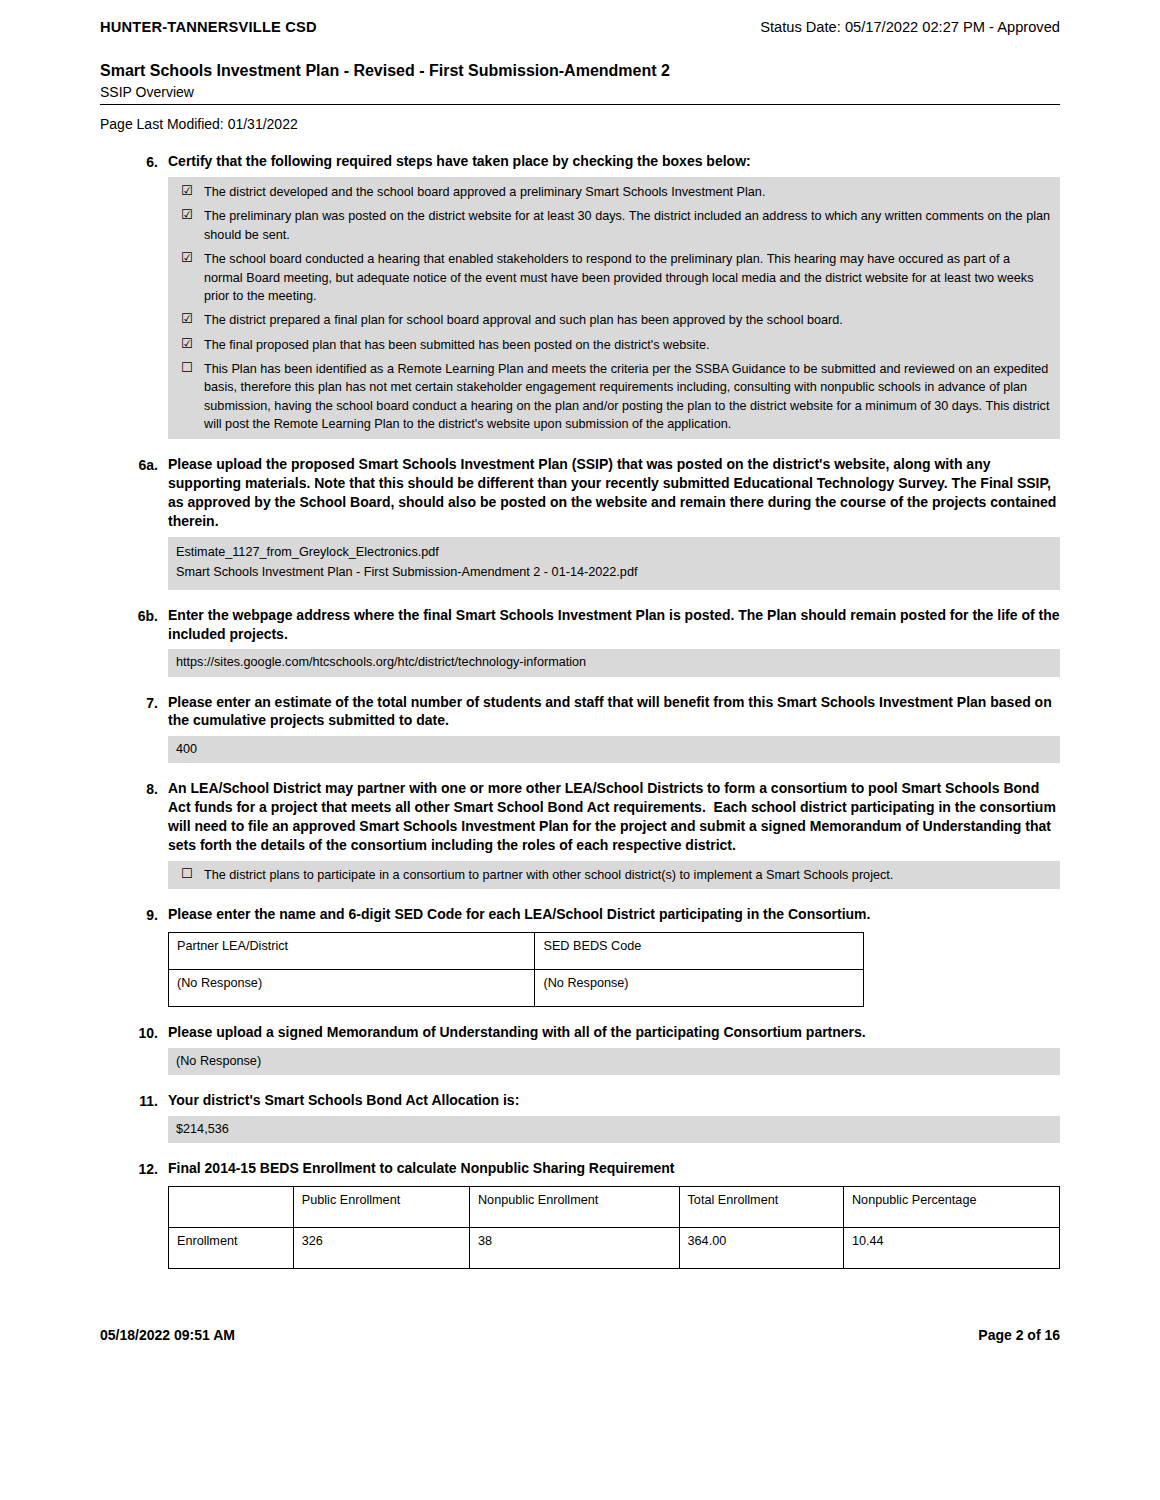HUNTER-TANNERSVILLE CSD
Status Date: 05/17/2022 02:27 PM - Approved
Smart Schools Investment Plan - Revised - First Submission-Amendment 2
SSIP Overview
Page Last Modified: 01/31/2022
6.
Certify that the following required steps have taken place by checking the boxes below:
☑The district developed and the school board approved a preliminary Smart Schools Investment Plan.
☑The preliminary plan was posted on the district website for at least 30 days. The district included an address to which any written comments on the plan should be sent.
☑The school board conducted a hearing that enabled stakeholders to respond to the preliminary plan. This hearing may have occured as part of a normal Board meeting, but adequate notice of the event must have been provided through local media and the district website for at least two weeks prior to the meeting.
☑The district prepared a final plan for school board approval and such plan has been approved by the school board.
☑The final proposed plan that has been submitted has been posted on the district's website.
☐This Plan has been identified as a Remote Learning Plan and meets the criteria per the SSBA Guidance to be submitted and reviewed on an expedited basis, therefore this plan has not met certain stakeholder engagement requirements including, consulting with nonpublic schools in advance of plan submission, having the school board conduct a hearing on the plan and/or posting the plan to the district website for a minimum of 30 days. This district will post the Remote Learning Plan to the district's website upon submission of the application.
6a.
Please upload the proposed Smart Schools Investment Plan (SSIP) that was posted on the district's website, along with any supporting materials. Note that this should be different than your recently submitted Educational Technology Survey. The Final SSIP, as approved by the School Board, should also be posted on the website and remain there during the course of the projects contained therein.
Estimate_1127_from_Greylock_Electronics.pdf
Smart Schools Investment Plan - First Submission-Amendment 2 - 01-14-2022.pdf
6b.
Enter the webpage address where the final Smart Schools Investment Plan is posted. The Plan should remain posted for the life of the included projects.
https://sites.google.com/htcschools.org/htc/district/technology-information
7.
Please enter an estimate of the total number of students and staff that will benefit from this Smart Schools Investment Plan based on the cumulative projects submitted to date.
400
8.
An LEA/School District may partner with one or more other LEA/School Districts to form a consortium to pool Smart Schools Bond Act funds for a project that meets all other Smart School Bond Act requirements. Each school district participating in the consortium will need to file an approved Smart Schools Investment Plan for the project and submit a signed Memorandum of Understanding that sets forth the details of the consortium including the roles of each respective district.
☐The district plans to participate in a consortium to partner with other school district(s) to implement a Smart Schools project.
9.
Please enter the name and 6-digit SED Code for each LEA/School District participating in the Consortium.
| Partner LEA/District | SED BEDS Code |
| (No Response) | (No Response) |
10.
Please upload a signed Memorandum of Understanding with all of the participating Consortium partners.
(No Response)
11.
Your district's Smart Schools Bond Act Allocation is:
$214,536
12.
Final 2014-15 BEDS Enrollment to calculate Nonpublic Sharing Requirement
| | Public Enrollment | Nonpublic Enrollment | Total Enrollment | Nonpublic Percentage |
| Enrollment | 326 | 38 | 364.00 | 10.44 |
05/18/2022 09:51 AM
Page 2 of 16